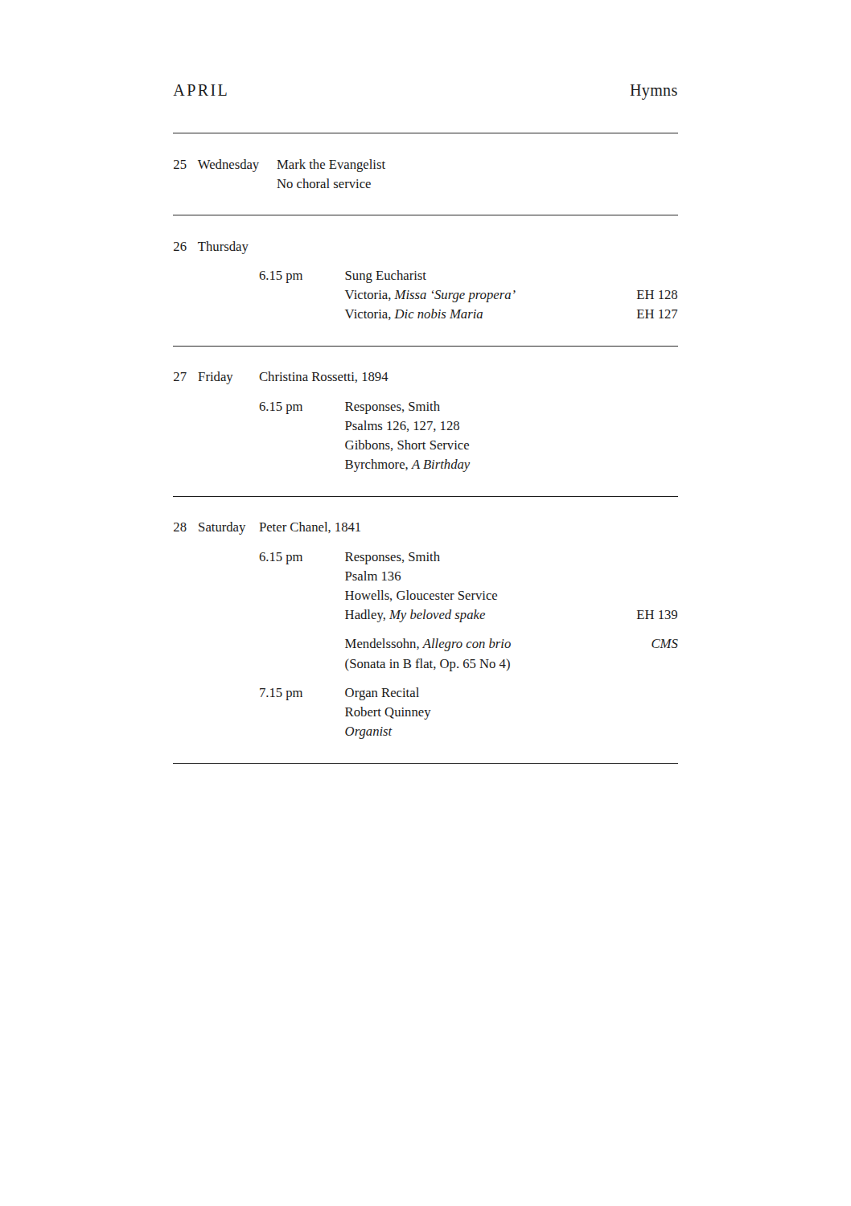APRIL
Hymns
| 25 Wednesday | Mark the Evangelist No choral service | |
| 26 Thursday | | |
| | 6.15 pm | Sung Eucharist Victoria, Missa ‘Surge propera’ Victoria, Dic nobis Maria | EH 128 EH 127 |
| 27 Friday | Christina Rossetti, 1894 | |
| | 6.15 pm | Responses, Smith Psalms 126, 127, 128 Gibbons, Short Service Byrchmore, A Birthday | |
| 28 Saturday | Peter Chanel, 1841 | |
| | 6.15 pm | Responses, Smith Psalm 136 Howells, Gloucester Service Hadley, My beloved spake | EH 139 |
| | | Mendelssohn, Allegro con brio (Sonata in B flat, Op. 65 No 4) | CMS |
| | 7.15 pm | Organ Recital Robert Quinney Organist | |